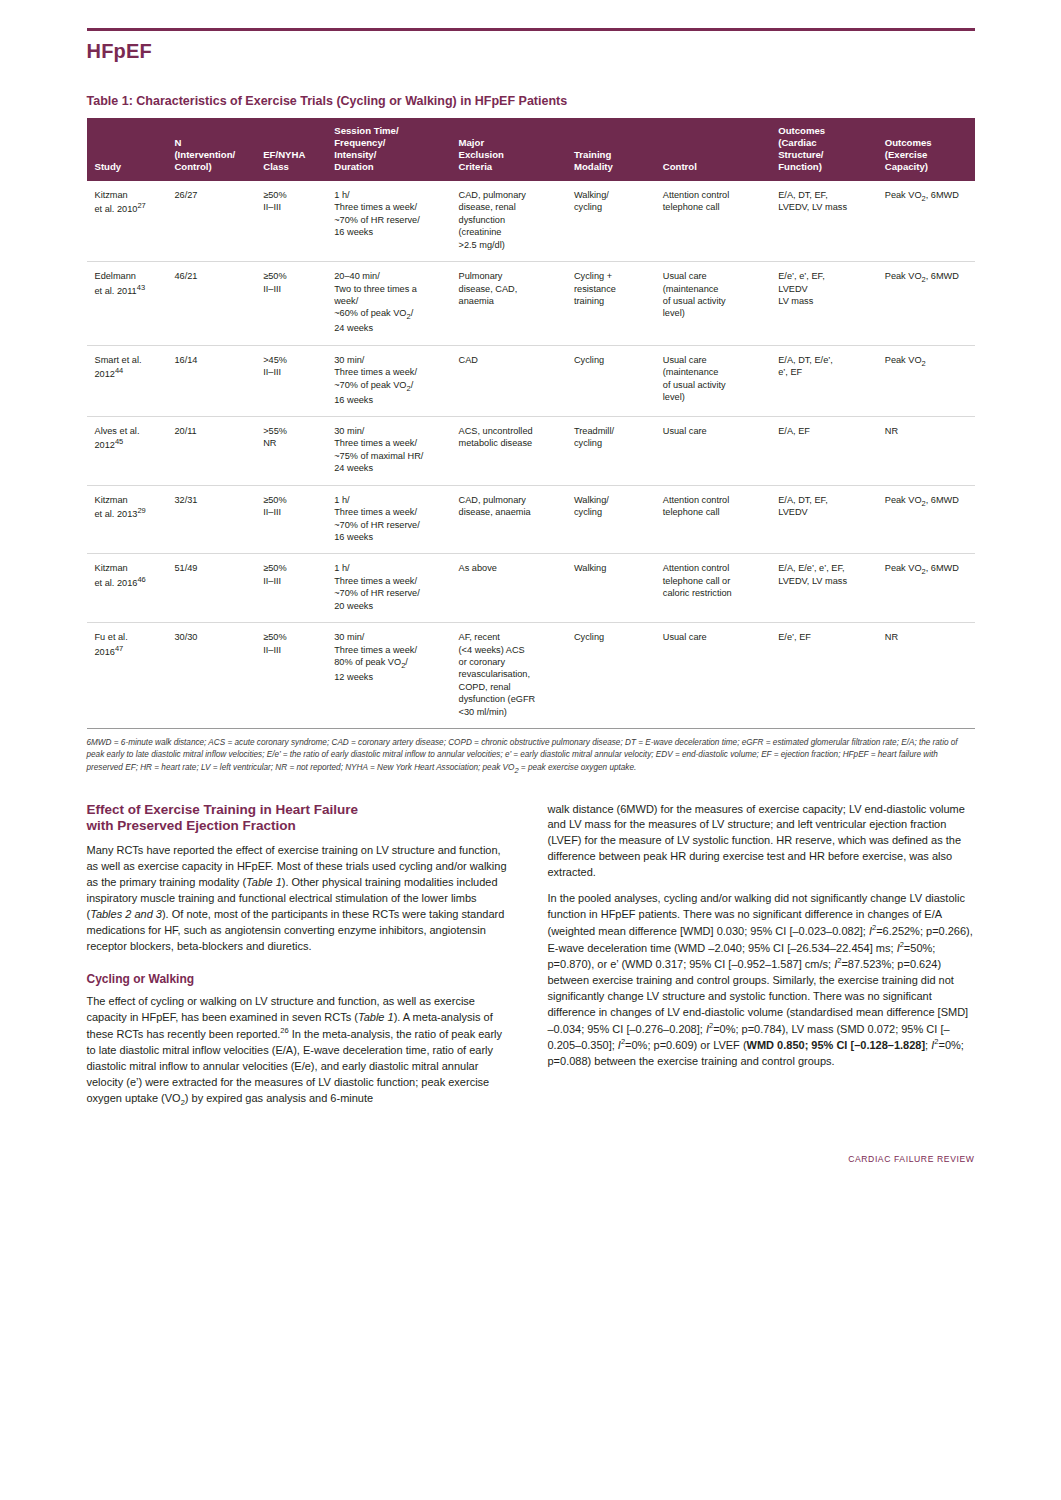HFpEF
Table 1: Characteristics of Exercise Trials (Cycling or Walking) in HFpEF Patients
| Study | N (Intervention/ Control) | EF/NYHA Class | Session Time/ Frequency/ Intensity/ Duration | Major Exclusion Criteria | Training Modality | Control | Outcomes (Cardiac Structure/ Function) | Outcomes (Exercise Capacity) |
| --- | --- | --- | --- | --- | --- | --- | --- | --- |
| Kitzman et al. 2010 27 | 26/27 | ≥50% II–III | 1 h/ Three times a week/ ~70% of HR reserve/ 16 weeks | CAD, pulmonary disease, renal dysfunction (creatinine >2.5 mg/dl) | Walking/ cycling | Attention control telephone call | E/A, DT, EF, LVEDV, LV mass | Peak VO 2 , 6MWD |
| Edelmann et al. 2011 43 | 46/21 | ≥50% II–III | 20–40 min/ Two to three times a week/ ~60% of peak VO 2 / 24 weeks | Pulmonary disease, CAD, anaemia | Cycling + resistance training | Usual care (maintenance of usual activity level) | E/e’, e’, EF, LVEDV LV mass | Peak VO 2 , 6MWD |
| Smart et al. 2012 44 | 16/14 | >45% II–III | 30 min/ Three times a week/ ~70% of peak VO 2 / 16 weeks | CAD | Cycling | Usual care (maintenance of usual activity level) | E/A, DT, E/e’, e’, EF | Peak VO 2 |
| Alves et al. 2012 45 | 20/11 | >55% NR | 30 min/ Three times a week/ ~75% of maximal HR/ 24 weeks | ACS, uncontrolled metabolic disease | Treadmill/ cycling | Usual care | E/A, EF | NR |
| Kitzman et al. 2013 29 | 32/31 | ≥50% II–III | 1 h/ Three times a week/ ~70% of HR reserve/ 16 weeks | CAD, pulmonary disease, anaemia | Walking/ cycling | Attention control telephone call | E/A, DT, EF, LVEDV | Peak VO 2 , 6MWD |
| Kitzman et al. 2016 46 | 51/49 | ≥50% II–III | 1 h/ Three times a week/ ~70% of HR reserve/ 20 weeks | As above | Walking | Attention control telephone call or caloric restriction | E/A, E/e’, e’, EF, LVEDV, LV mass | Peak VO 2 , 6MWD |
| Fu et al. 2016 47 | 30/30 | ≥50% II–III | 30 min/ Three times a week/ 80% of peak VO 2 / 12 weeks | AF, recent (<4 weeks) ACS or coronary revascularisation, COPD, renal dysfunction (eGFR <30 ml/min) | Cycling | Usual care | E/e’, EF | NR |
6MWD = 6-minute walk distance; ACS = acute coronary syndrome; CAD = coronary artery disease; COPD = chronic obstructive pulmonary disease; DT = E-wave deceleration time; eGFR = estimated glomerular filtration rate; E/A; the ratio of peak early to late diastolic mitral inflow velocities; E/e’ = the ratio of early diastolic mitral inflow to annular velocities; e’ = early diastolic mitral annular velocity; EDV = end-diastolic volume; EF = ejection fraction; HFpEF = heart failure with preserved EF; HR = heart rate; LV = left ventricular; NR = not reported; NYHA = New York Heart Association; peak VO2 = peak exercise oxygen uptake.
Effect of Exercise Training in Heart Failure
with Preserved Ejection Fraction
Many RCTs have reported the effect of exercise training on LV structure and function, as well as exercise capacity in HFpEF. Most of these trials used cycling and/or walking as the primary training modality (Table 1). Other physical training modalities included inspiratory muscle training and functional electrical stimulation of the lower limbs (Tables 2 and 3). Of note, most of the participants in these RCTs were taking standard medications for HF, such as angiotensin converting enzyme inhibitors, angiotensin receptor blockers, beta-blockers and diuretics.
Cycling or Walking
The effect of cycling or walking on LV structure and function, as well as exercise capacity in HFpEF, has been examined in seven RCTs (Table 1). A meta-analysis of these RCTs has recently been reported.26 In the meta-analysis, the ratio of peak early to late diastolic mitral inflow velocities (E/A), E-wave deceleration time, ratio of early diastolic mitral inflow to annular velocities (E/e), and early diastolic mitral annular velocity (e’) were extracted for the measures of LV diastolic function; peak exercise oxygen uptake (VO2) by expired gas analysis and 6-minute
walk distance (6MWD) for the measures of exercise capacity; LV end-diastolic volume and LV mass for the measures of LV structure; and left ventricular ejection fraction (LVEF) for the measure of LV systolic function. HR reserve, which was defined as the difference between peak HR during exercise test and HR before exercise, was also extracted.
In the pooled analyses, cycling and/or walking did not significantly change LV diastolic function in HFpEF patients. There was no significant difference in changes of E/A (weighted mean difference [WMD] 0.030; 95% CI [–0.023–0.082]; I 2=6.252%; p=0.266), E-wave deceleration time (WMD –2.040; 95% CI [–26.534–22.454] ms; I 2=50%; p=0.870), or e’ (WMD 0.317; 95% CI [–0.952–1.587] cm/s; I 2=87.523%; p=0.624) between exercise training and control groups. Similarly, the exercise training did not significantly change LV structure and systolic function. There was no significant difference in changes of LV end-diastolic volume (standardised mean difference [SMD] –0.034; 95% CI [–0.276–0.208]; I 2=0%; p=0.784), LV mass (SMD 0.072; 95% CI [–0.205–0.350]; I 2=0%; p=0.609) or LVEF (WMD 0.850; 95% CI [–0.128–1.828]; I 2=0%; p=0.088) between the exercise training and control groups.
CARDIAC FAILURE REVIEW